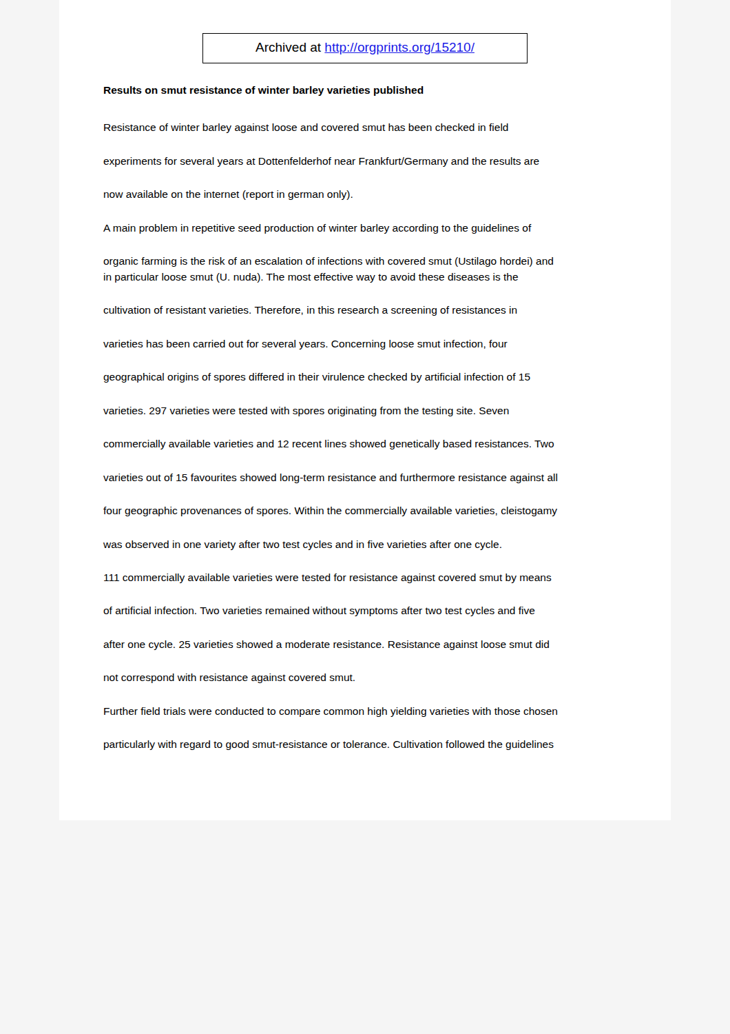Archived at http://orgprints.org/15210/
Results on smut resistance of winter barley varieties published
Resistance of winter barley against loose and covered smut has been checked in field
experiments for several years at Dottenfelderhof near Frankfurt/Germany and the results are
now available on the internet (report in german only).
A main problem in repetitive seed production of winter barley according to the guidelines of
organic farming is the risk of an escalation of infections with covered smut (Ustilago hordei) and
in particular loose smut (U. nuda). The most effective way to avoid these diseases is the
cultivation of resistant varieties. Therefore, in this research a screening of resistances in
varieties has been carried out for several years. Concerning loose smut infection, four
geographical origins of spores differed in their virulence checked by artificial infection of 15
varieties. 297 varieties were tested with spores originating from the testing site. Seven
commercially available varieties and 12 recent lines showed genetically based resistances. Two
varieties out of 15 favourites showed long-term resistance and furthermore resistance against all
four geographic provenances of spores. Within the commercially available varieties, cleistogamy
was observed in one variety after two test cycles and in five varieties after one cycle.
111 commercially available varieties were tested for resistance against covered smut by means
of artificial infection. Two varieties remained without symptoms after two test cycles and five
after one cycle. 25 varieties showed a moderate resistance. Resistance against loose smut did
not correspond with resistance against covered smut.
Further field trials were conducted to compare common high yielding varieties with those chosen
particularly with regard to good smut-resistance or tolerance. Cultivation followed the guidelines